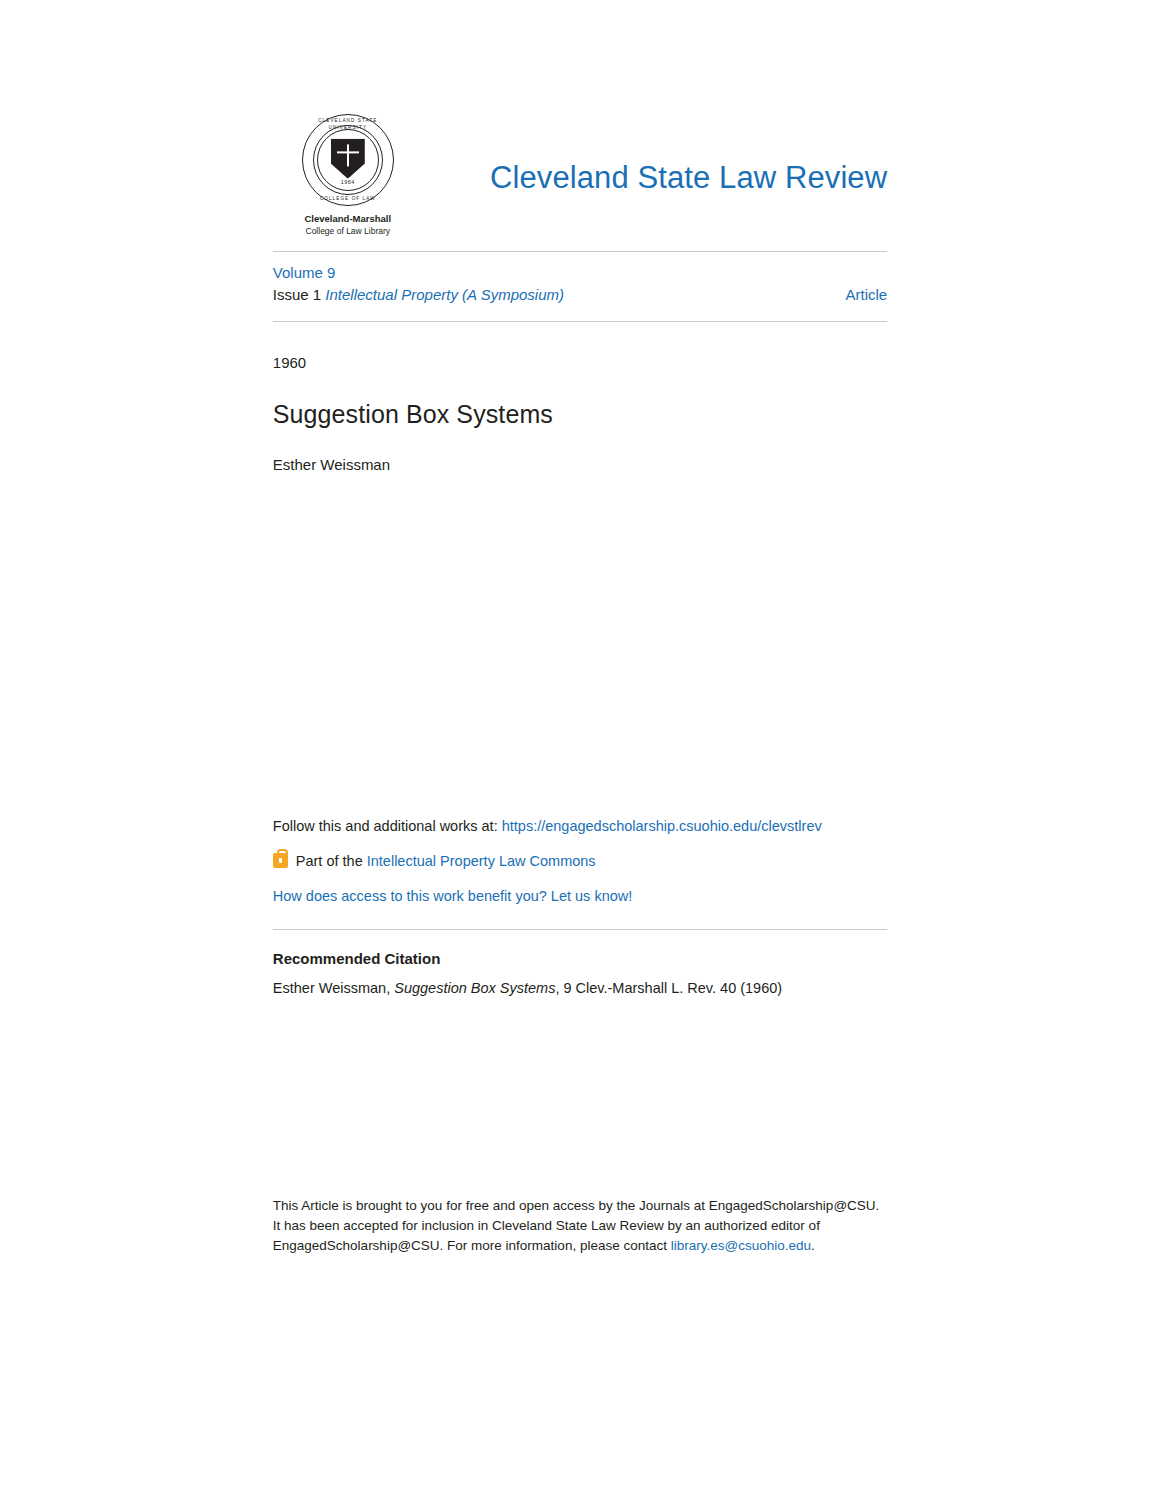Cleveland State University
1964
College of Law
Cleveland-Marshall College of Law Library
Cleveland State Law Review
Volume 9
Issue 1 Intellectual Property (A Symposium)
Article
1960
Suggestion Box Systems
Esther Weissman
Follow this and additional works at: https://engagedscholarship.csuohio.edu/clevstlrev
Part of the Intellectual Property Law Commons
How does access to this work benefit you? Let us know!
Recommended Citation
Esther Weissman, Suggestion Box Systems, 9 Clev.-Marshall L. Rev. 40 (1960)
This Article is brought to you for free and open access by the Journals at EngagedScholarship@CSU. It has been accepted for inclusion in Cleveland State Law Review by an authorized editor of EngagedScholarship@CSU. For more information, please contact library.es@csuohio.edu.